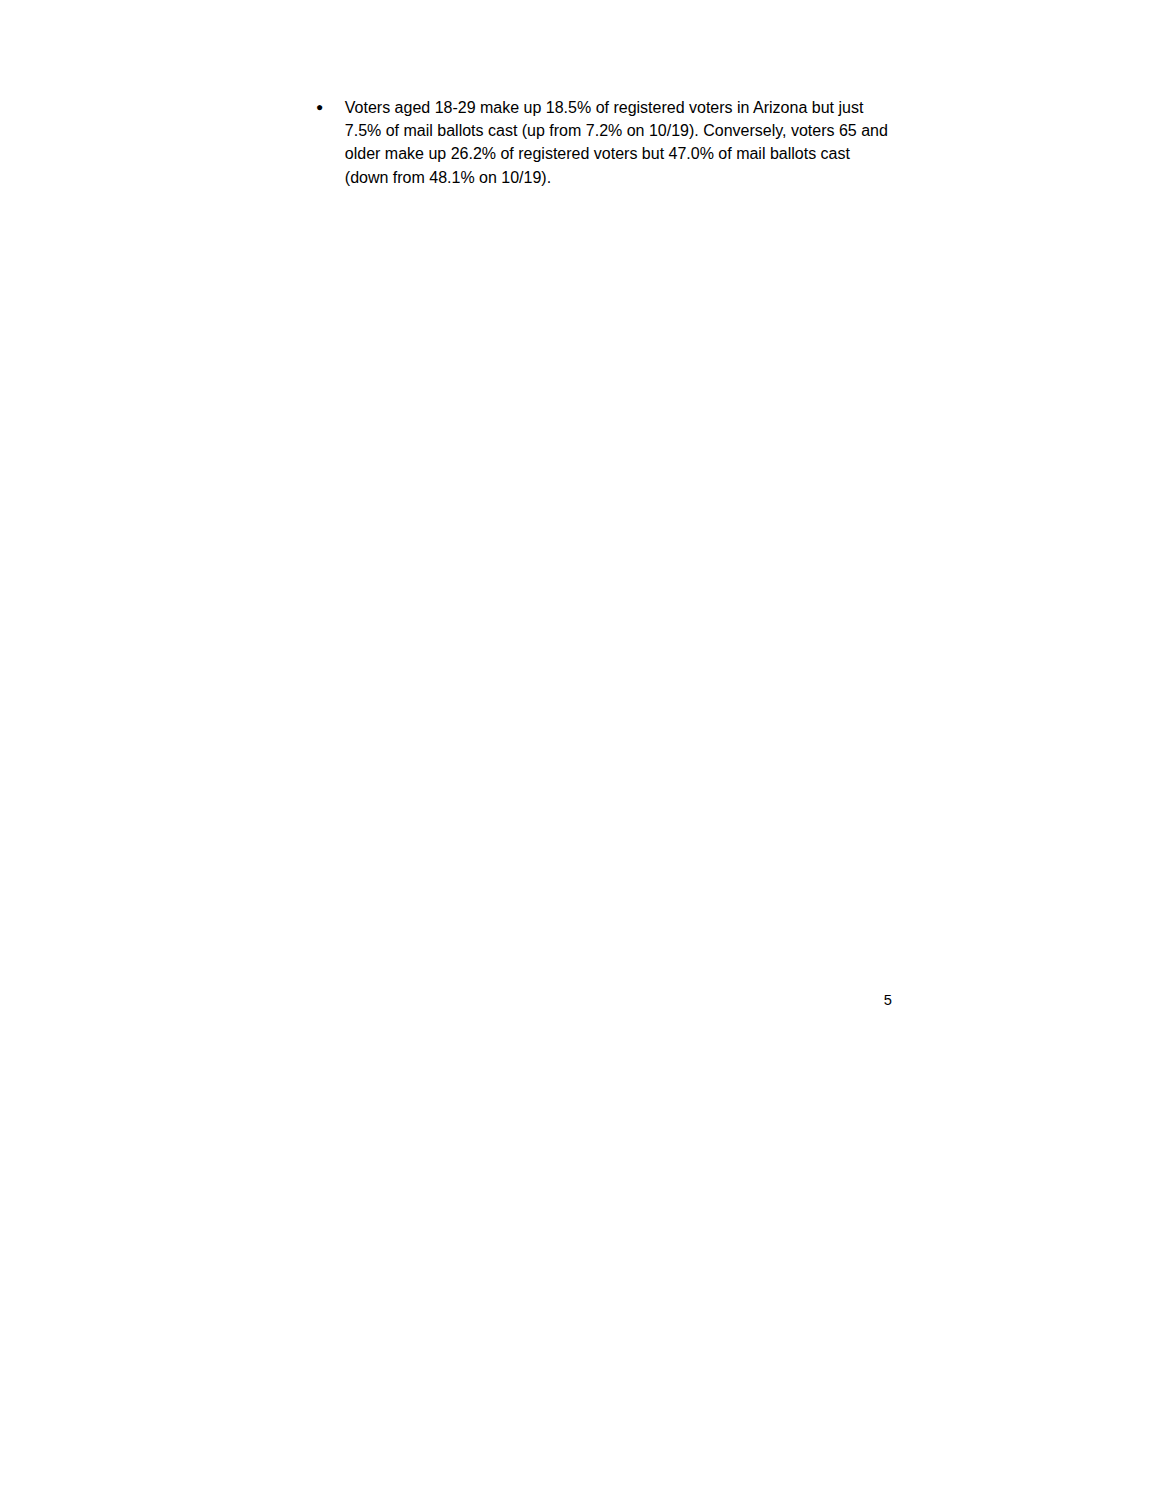Voters aged 18-29 make up 18.5% of registered voters in Arizona but just 7.5% of mail ballots cast (up from 7.2% on 10/19). Conversely, voters 65 and older make up 26.2% of registered voters but 47.0% of mail ballots cast (down from 48.1% on 10/19).
5